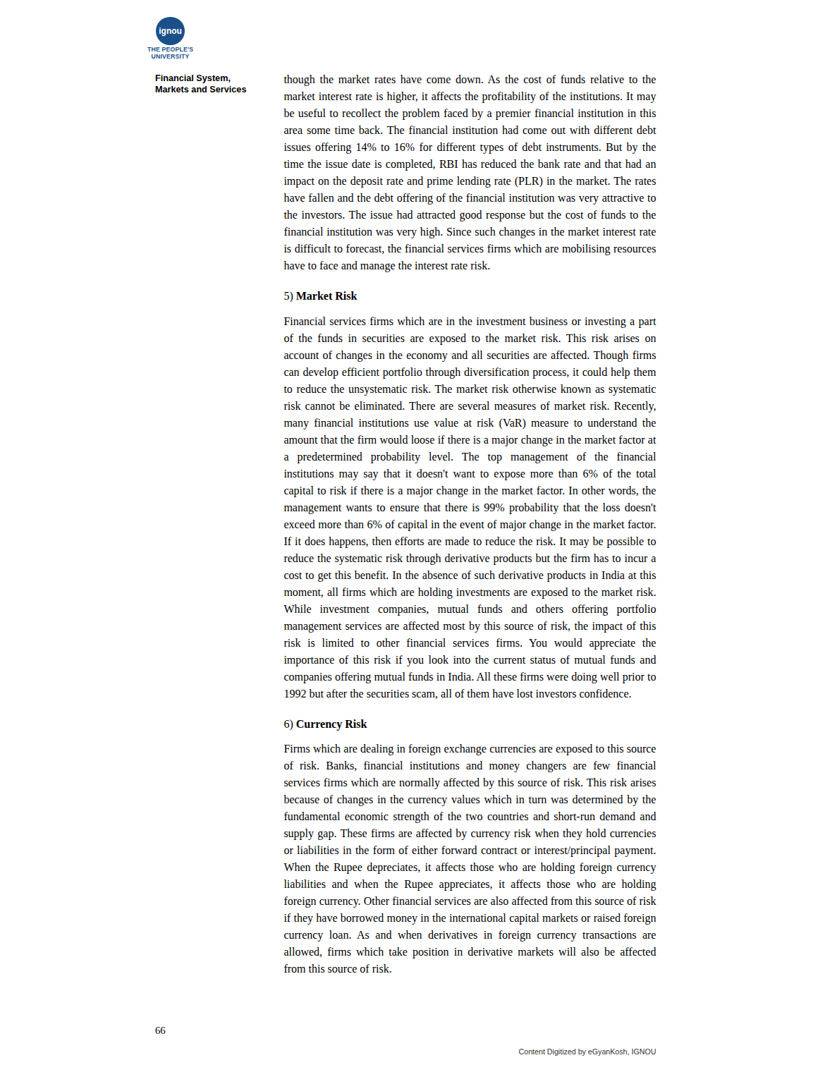ignou
THE PEOPLE'S
UNIVERSITY
Financial System,
Markets and Services
though the market rates have come down. As the cost of funds relative to the market interest rate is higher, it affects the profitability of the institutions. It may be useful to recollect the problem faced by a premier financial institution in this area some time back. The financial institution had come out with different debt issues offering 14% to 16% for different types of debt instruments. But by the time the issue date is completed, RBI has reduced the bank rate and that had an impact on the deposit rate and prime lending rate (PLR) in the market. The rates have fallen and the debt offering of the financial institution was very attractive to the investors. The issue had attracted good response but the cost of funds to the financial institution was very high. Since such changes in the market interest rate is difficult to forecast, the financial services firms which are mobilising resources have to face and manage the interest rate risk.
5) Market Risk
Financial services firms which are in the investment business or investing a part of the funds in securities are exposed to the market risk. This risk arises on account of changes in the economy and all securities are affected. Though firms can develop efficient portfolio through diversification process, it could help them to reduce the unsystematic risk. The market risk otherwise known as systematic risk cannot be eliminated. There are several measures of market risk. Recently, many financial institutions use value at risk (VaR) measure to understand the amount that the firm would loose if there is a major change in the market factor at a predetermined probability level. The top management of the financial institutions may say that it doesn't want to expose more than 6% of the total capital to risk if there is a major change in the market factor. In other words, the management wants to ensure that there is 99% probability that the loss doesn't exceed more than 6% of capital in the event of major change in the market factor. If it does happens, then efforts are made to reduce the risk. It may be possible to reduce the systematic risk through derivative products but the firm has to incur a cost to get this benefit. In the absence of such derivative products in India at this moment, all firms which are holding investments are exposed to the market risk. While investment companies, mutual funds and others offering portfolio management services are affected most by this source of risk, the impact of this risk is limited to other financial services firms. You would appreciate the importance of this risk if you look into the current status of mutual funds and companies offering mutual funds in India. All these firms were doing well prior to 1992 but after the securities scam, all of them have lost investors confidence.
6) Currency Risk
Firms which are dealing in foreign exchange currencies are exposed to this source of risk. Banks, financial institutions and money changers are few financial services firms which are normally affected by this source of risk. This risk arises because of changes in the currency values which in turn was determined by the fundamental economic strength of the two countries and short-run demand and supply gap. These firms are affected by currency risk when they hold currencies or liabilities in the form of either forward contract or interest/principal payment. When the Rupee depreciates, it affects those who are holding foreign currency liabilities and when the Rupee appreciates, it affects those who are holding foreign currency. Other financial services are also affected from this source of risk if they have borrowed money in the international capital markets or raised foreign currency loan. As and when derivatives in foreign currency transactions are allowed, firms which take position in derivative markets will also be affected from this source of risk.
66
Content Digitized by eGyanKosh, IGNOU